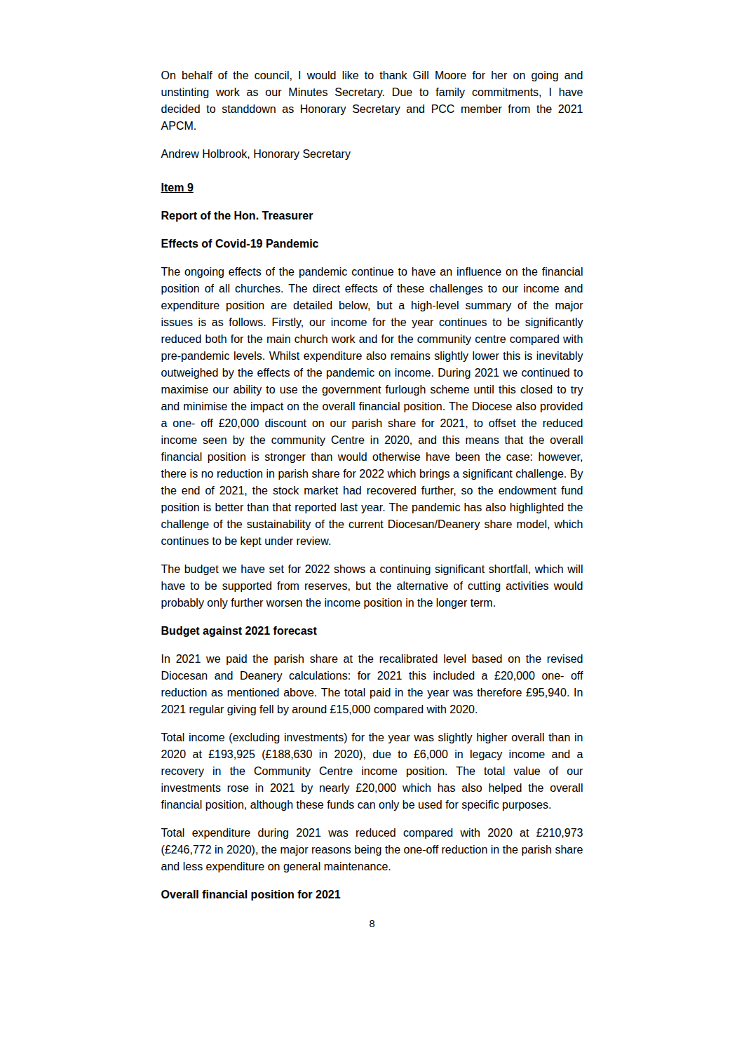On behalf of the council, I would like to thank Gill Moore for her on going and unstinting work as our Minutes Secretary. Due to family commitments, I have decided to standdown as Honorary Secretary and PCC member from the 2021 APCM.
Andrew Holbrook, Honorary Secretary
Item 9
Report of the Hon. Treasurer
Effects of Covid-19 Pandemic
The ongoing effects of the pandemic continue to have an influence on the financial position of all churches. The direct effects of these challenges to our income and expenditure position are detailed below, but a high-level summary of the major issues is as follows. Firstly, our income for the year continues to be significantly reduced both for the main church work and for the community centre compared with pre-pandemic levels. Whilst expenditure also remains slightly lower this is inevitably outweighed by the effects of the pandemic on income. During 2021 we continued to maximise our ability to use the government furlough scheme until this closed to try and minimise the impact on the overall financial position. The Diocese also provided a one- off £20,000 discount on our parish share for 2021, to offset the reduced income seen by the community Centre in 2020, and this means that the overall financial position is stronger than would otherwise have been the case: however, there is no reduction in parish share for 2022 which brings a significant challenge. By the end of 2021, the stock market had recovered further, so the endowment fund position is better than that reported last year. The pandemic has also highlighted the challenge of the sustainability of the current Diocesan/Deanery share model, which continues to be kept under review.
The budget we have set for 2022 shows a continuing significant shortfall, which will have to be supported from reserves, but the alternative of cutting activities would probably only further worsen the income position in the longer term.
Budget against 2021 forecast
In 2021 we paid the parish share at the recalibrated level based on the revised Diocesan and Deanery calculations: for 2021 this included a £20,000 one- off reduction as mentioned above. The total paid in the year was therefore £95,940. In 2021 regular giving fell by around £15,000 compared with 2020.
Total income (excluding investments) for the year was slightly higher overall than in 2020 at £193,925 (£188,630 in 2020), due to £6,000 in legacy income and a recovery in the Community Centre income position. The total value of our investments rose in 2021 by nearly £20,000 which has also helped the overall financial position, although these funds can only be used for specific purposes.
Total expenditure during 2021 was reduced compared with 2020 at £210,973 (£246,772 in 2020), the major reasons being the one-off reduction in the parish share and less expenditure on general maintenance.
Overall financial position for 2021
8